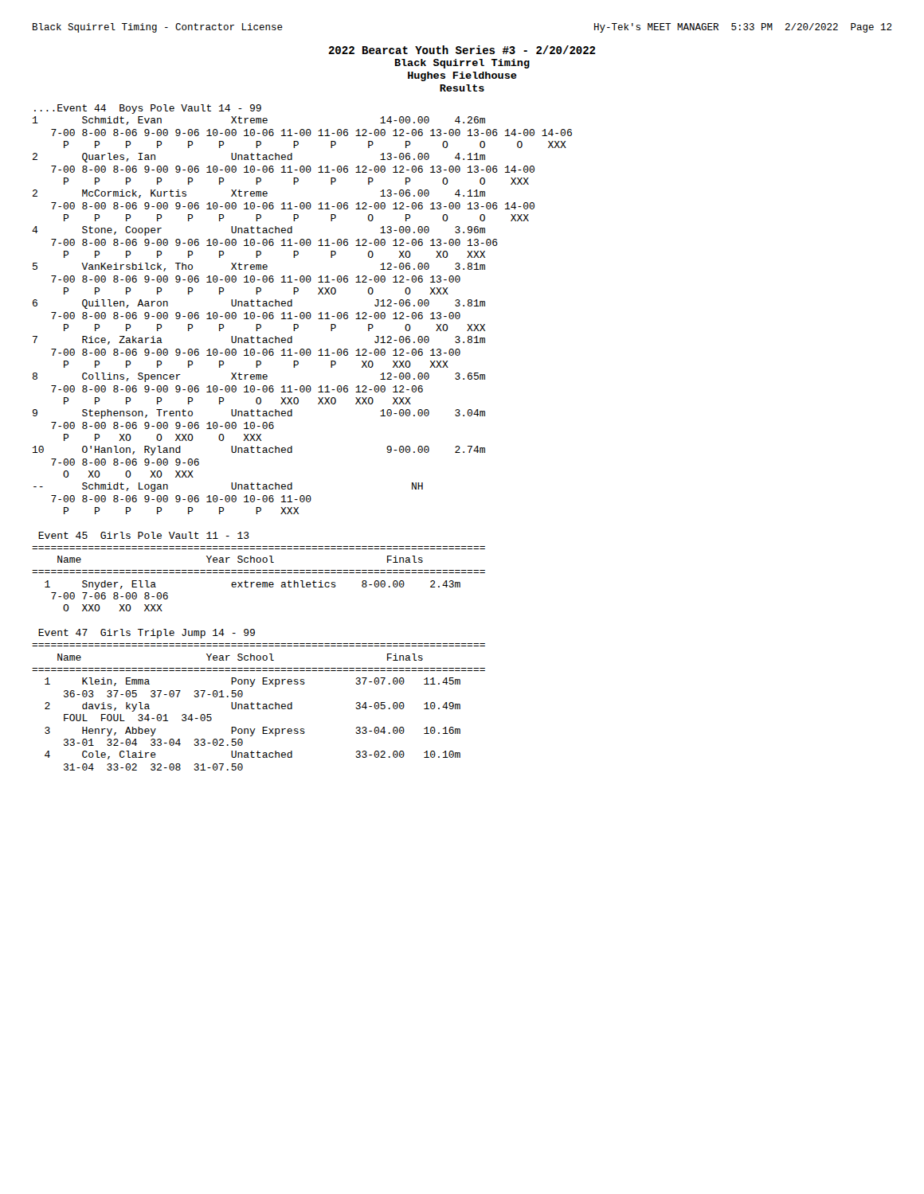Black Squirrel Timing - Contractor License
Hy-Tek's MEET MANAGER 5:33 PM 2/20/2022 Page 12
2022 Bearcat Youth Series #3 - 2/20/2022
Black Squirrel Timing
Hughes Fieldhouse
Results
....Event 44  Boys Pole Vault 14 - 99
1       Schmidt, Evan           Xtreme                  14-00.00    4.26m
   7-00 8-00 8-06 9-00 9-06 10-00 10-06 11-00 11-06 12-00 12-06 13-00 13-06 14-00 14-06
     P    P    P    P    P    P     P     P     P     P     P     O     O     O    XXX
2       Quarles, Ian            Unattached              13-06.00    4.11m
   7-00 8-00 8-06 9-00 9-06 10-00 10-06 11-00 11-06 12-00 12-06 13-00 13-06 14-00
     P    P    P    P    P    P     P     P     P     P     P     O     O    XXX
2       McCormick, Kurtis       Xtreme                  13-06.00    4.11m
   7-00 8-00 8-06 9-00 9-06 10-00 10-06 11-00 11-06 12-00 12-06 13-00 13-06 14-00
     P    P    P    P    P    P     P     P     P     O     P     O     O    XXX
4       Stone, Cooper           Unattached              13-00.00    3.96m
   7-00 8-00 8-06 9-00 9-06 10-00 10-06 11-00 11-06 12-00 12-06 13-00 13-06
     P    P    P    P    P    P     P     P     P     O    XO    XO   XXX
5       VanKeirsbilck, Tho      Xtreme                  12-06.00    3.81m
   7-00 8-00 8-06 9-00 9-06 10-00 10-06 11-00 11-06 12-00 12-06 13-00
     P    P    P    P    P    P     P     P   XXO     O     O   XXX
6       Quillen, Aaron          Unattached             J12-06.00    3.81m
   7-00 8-00 8-06 9-00 9-06 10-00 10-06 11-00 11-06 12-00 12-06 13-00
     P    P    P    P    P    P     P     P     P     P     O    XO   XXX
7       Rice, Zakaria           Unattached             J12-06.00    3.81m
   7-00 8-00 8-06 9-00 9-06 10-00 10-06 11-00 11-06 12-00 12-06 13-00
     P    P    P    P    P    P     P     P     P    XO   XXO   XXX
8       Collins, Spencer        Xtreme                  12-00.00    3.65m
   7-00 8-00 8-06 9-00 9-06 10-00 10-06 11-00 11-06 12-00 12-06
     P    P    P    P    P    P     O   XXO   XXO   XXO   XXX
9       Stephenson, Trento      Unattached              10-00.00    3.04m
   7-00 8-00 8-06 9-00 9-06 10-00 10-06
     P    P   XO    O  XXO    O   XXX
10      O'Hanlon, Ryland        Unattached               9-00.00    2.74m
   7-00 8-00 8-06 9-00 9-06
     O   XO    O   XO  XXX
--      Schmidt, Logan          Unattached                   NH
   7-00 8-00 8-06 9-00 9-06 10-00 10-06 11-00
     P    P    P    P    P    P     P   XXX

 Event 45  Girls Pole Vault 11 - 13
=========================================================================
    Name                    Year School                  Finals
=========================================================================
  1     Snyder, Ella            extreme athletics    8-00.00    2.43m
   7-00 7-06 8-00 8-06
     O  XXO   XO  XXX

 Event 47  Girls Triple Jump 14 - 99
=========================================================================
    Name                    Year School                  Finals
=========================================================================
  1     Klein, Emma             Pony Express        37-07.00   11.45m
     36-03  37-05  37-07  37-01.50
  2     davis, kyla             Unattached          34-05.00   10.49m
     FOUL  FOUL  34-01  34-05
  3     Henry, Abbey            Pony Express        33-04.00   10.16m
     33-01  32-04  33-04  33-02.50
  4     Cole, Claire            Unattached          33-02.00   10.10m
     31-04  33-02  32-08  31-07.50